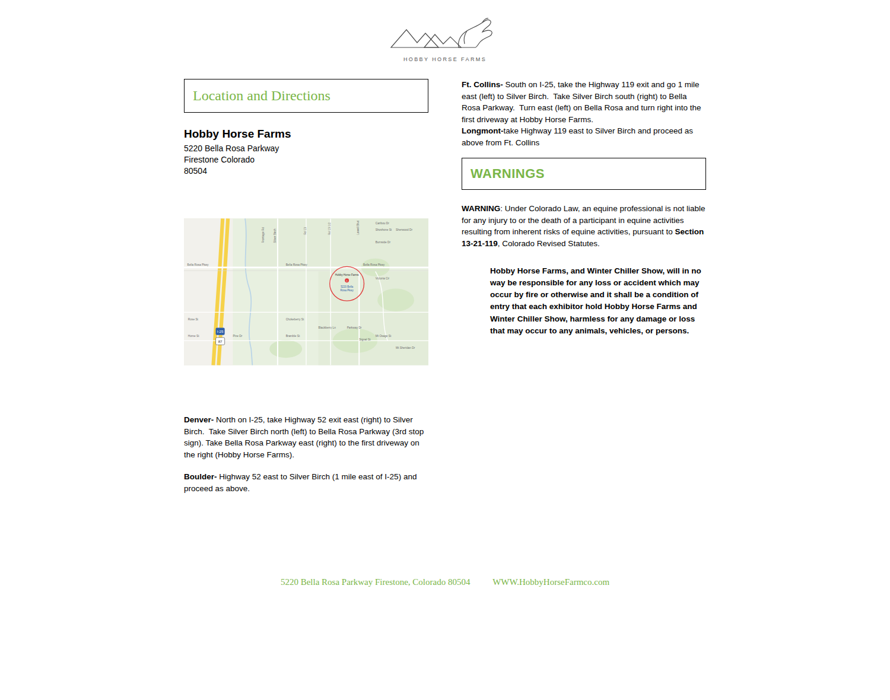HOBBY HORSE FARMS
Location and Directions
Hobby Horse Farms
5220 Bella Rosa Parkway
Firestone Colorado
80504
Bella Rosa Pkwy Bella Rosa Pkwy Bella Rosa Pkwy Frontage Rd Silver Birch Rd 13 Rd 13 1/2 Lowell Blvd Caribou Dr Shoshone St Sherwood Dr Burnside Dr Victoria Cir Chokeberry St Bramble St Blackberry Ln Parkway Dr Signal St Mt Osage St Mt Sheridan Dr Rose St Home St Pine Dr I-25 87 Hobby Horse Farms 1 5220 Bella Rosa Pkwy
Denver- North on I-25, take Highway 52 exit east (right) to Silver Birch. Take Silver Birch north (left) to Bella Rosa Parkway (3rd stop sign). Take Bella Rosa Parkway east (right) to the first driveway on the right (Hobby Horse Farms).
Boulder- Highway 52 east to Silver Birch (1 mile east of I-25) and proceed as above.
Ft. Collins- South on I-25, take the Highway 119 exit and go 1 mile east (left) to Silver Birch. Take Silver Birch south (right) to Bella Rosa Parkway. Turn east (left) on Bella Rosa and turn right into the first driveway at Hobby Horse Farms.
Longmont-take Highway 119 east to Silver Birch and proceed as above from Ft. Collins
WARNINGS
WARNING: Under Colorado Law, an equine professional is not liable for any injury to or the death of a participant in equine activities resulting from inherent risks of equine activities, pursuant to Section 13-21-119, Colorado Revised Statutes.
Hobby Horse Farms, and Winter Chiller Show, will in no way be responsible for any loss or accident which may occur by fire or otherwise and it shall be a condition of entry that each exhibitor hold Hobby Horse Farms and Winter Chiller Show, harmless for any damage or loss that may occur to any animals, vehicles, or persons.
5220 Bella Rosa Parkway Firestone, Colorado 80504 WWW.HobbyHorseFarmco.com